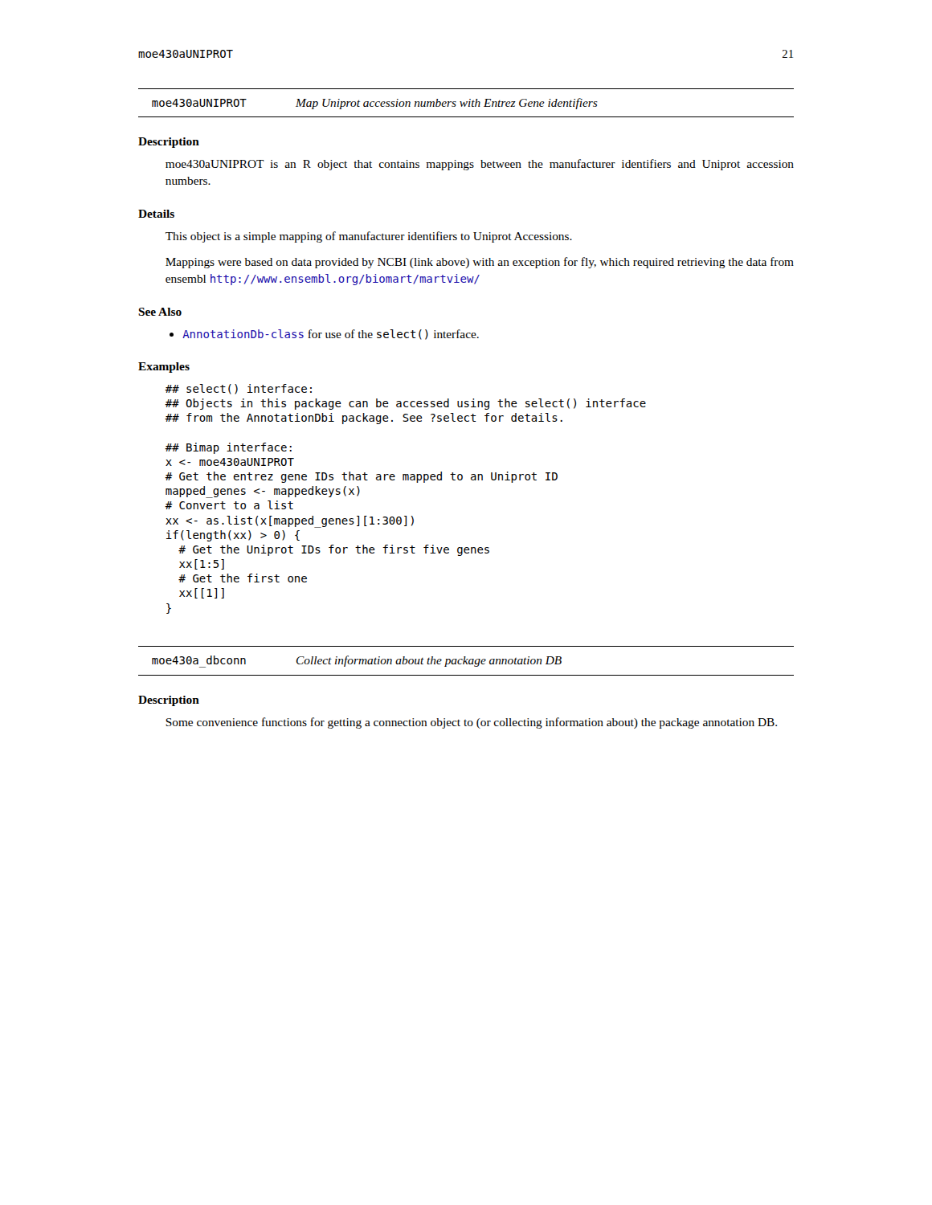moe430aUNIPROT 21
moe430aUNIPROT
Map Uniprot accession numbers with Entrez Gene identifiers
Description
moe430aUNIPROT is an R object that contains mappings between the manufacturer identifiers and Uniprot accession numbers.
Details
This object is a simple mapping of manufacturer identifiers to Uniprot Accessions.
Mappings were based on data provided by NCBI (link above) with an exception for fly, which required retrieving the data from ensembl http://www.ensembl.org/biomart/martview/
See Also
AnnotationDb-class for use of the select() interface.
Examples
## select() interface:
## Objects in this package can be accessed using the select() interface
## from the AnnotationDbi package. See ?select for details.

## Bimap interface:
x <- moe430aUNIPROT
# Get the entrez gene IDs that are mapped to an Uniprot ID
mapped_genes <- mappedkeys(x)
# Convert to a list
xx <- as.list(x[mapped_genes][1:300])
if(length(xx) > 0) {
  # Get the Uniprot IDs for the first five genes
  xx[1:5]
  # Get the first one
  xx[[1]]
}
moe430a_dbconn
Collect information about the package annotation DB
Description
Some convenience functions for getting a connection object to (or collecting information about) the package annotation DB.